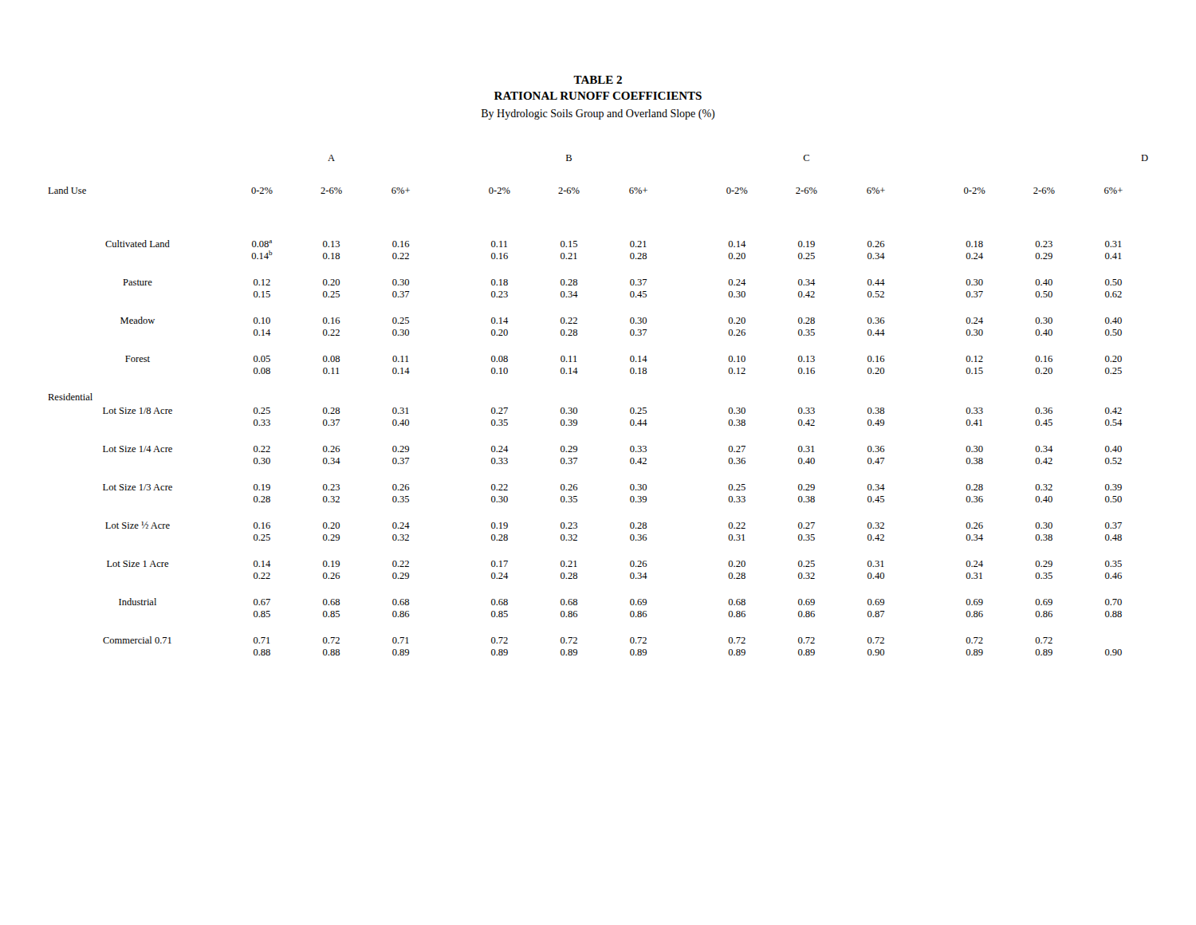TABLE 2
RATIONAL RUNOFF COEFFICIENTS
By Hydrologic Soils Group and Overland Slope (%)
| | | A | | | | B | | | | C | | | | | D |
| --- | --- | --- | --- | --- | --- | --- | --- | --- | --- | --- | --- | --- | --- | --- | --- |
| Land Use | 0-2% | 2-6% | 6%+ | | 0-2% | 2-6% | 6%+ | | 0-2% | 2-6% | 6%+ | | 0-2% | 2-6% | 6%+ |
| Cultivated Land | 0.08 a | 0.13 | 0.16 | | 0.11 | 0.15 | 0.21 | | 0.14 | 0.19 | 0.26 | | 0.18 | 0.23 | 0.31 |
| | 0.14 b | 0.18 | 0.22 | | 0.16 | 0.21 | 0.28 | | 0.20 | 0.25 | 0.34 | | 0.24 | 0.29 | 0.41 |
| Pasture | 0.12 | 0.20 | 0.30 | | 0.18 | 0.28 | 0.37 | | 0.24 | 0.34 | 0.44 | | 0.30 | 0.40 | 0.50 |
| | 0.15 | 0.25 | 0.37 | | 0.23 | 0.34 | 0.45 | | 0.30 | 0.42 | 0.52 | | 0.37 | 0.50 | 0.62 |
| Meadow | 0.10 | 0.16 | 0.25 | | 0.14 | 0.22 | 0.30 | | 0.20 | 0.28 | 0.36 | | 0.24 | 0.30 | 0.40 |
| | 0.14 | 0.22 | 0.30 | | 0.20 | 0.28 | 0.37 | | 0.26 | 0.35 | 0.44 | | 0.30 | 0.40 | 0.50 |
| Forest | 0.05 | 0.08 | 0.11 | | 0.08 | 0.11 | 0.14 | | 0.10 | 0.13 | 0.16 | | 0.12 | 0.16 | 0.20 |
| | 0.08 | 0.11 | 0.14 | | 0.10 | 0.14 | 0.18 | | 0.12 | 0.16 | 0.20 | | 0.15 | 0.20 | 0.25 |
| Residential |
| Lot Size 1/8 Acre | 0.25 | 0.28 | 0.31 | | 0.27 | 0.30 | 0.25 | | 0.30 | 0.33 | 0.38 | | 0.33 | 0.36 | 0.42 |
| | 0.33 | 0.37 | 0.40 | | 0.35 | 0.39 | 0.44 | | 0.38 | 0.42 | 0.49 | | 0.41 | 0.45 | 0.54 |
| Lot Size 1/4 Acre | 0.22 | 0.26 | 0.29 | | 0.24 | 0.29 | 0.33 | | 0.27 | 0.31 | 0.36 | | 0.30 | 0.34 | 0.40 |
| | 0.30 | 0.34 | 0.37 | | 0.33 | 0.37 | 0.42 | | 0.36 | 0.40 | 0.47 | | 0.38 | 0.42 | 0.52 |
| Lot Size 1/3 Acre | 0.19 | 0.23 | 0.26 | | 0.22 | 0.26 | 0.30 | | 0.25 | 0.29 | 0.34 | | 0.28 | 0.32 | 0.39 |
| | 0.28 | 0.32 | 0.35 | | 0.30 | 0.35 | 0.39 | | 0.33 | 0.38 | 0.45 | | 0.36 | 0.40 | 0.50 |
| Lot Size ½ Acre | 0.16 | 0.20 | 0.24 | | 0.19 | 0.23 | 0.28 | | 0.22 | 0.27 | 0.32 | | 0.26 | 0.30 | 0.37 |
| | 0.25 | 0.29 | 0.32 | | 0.28 | 0.32 | 0.36 | | 0.31 | 0.35 | 0.42 | | 0.34 | 0.38 | 0.48 |
| Lot Size 1 Acre | 0.14 | 0.19 | 0.22 | | 0.17 | 0.21 | 0.26 | | 0.20 | 0.25 | 0.31 | | 0.24 | 0.29 | 0.35 |
| | 0.22 | 0.26 | 0.29 | | 0.24 | 0.28 | 0.34 | | 0.28 | 0.32 | 0.40 | | 0.31 | 0.35 | 0.46 |
| Industrial | 0.67 | 0.68 | 0.68 | | 0.68 | 0.68 | 0.69 | | 0.68 | 0.69 | 0.69 | | 0.69 | 0.69 | 0.70 |
| | 0.85 | 0.85 | 0.86 | | 0.85 | 0.86 | 0.86 | | 0.86 | 0.86 | 0.87 | | 0.86 | 0.86 | 0.88 |
| Commercial 0.71 | 0.71 | 0.72 | 0.71 | | 0.72 | 0.72 | 0.72 | | 0.72 | 0.72 | 0.72 | | 0.72 | 0.72 | |
| | 0.88 | 0.88 | 0.89 | | 0.89 | 0.89 | 0.89 | | 0.89 | 0.89 | 0.90 | | 0.89 | 0.89 | 0.90 |